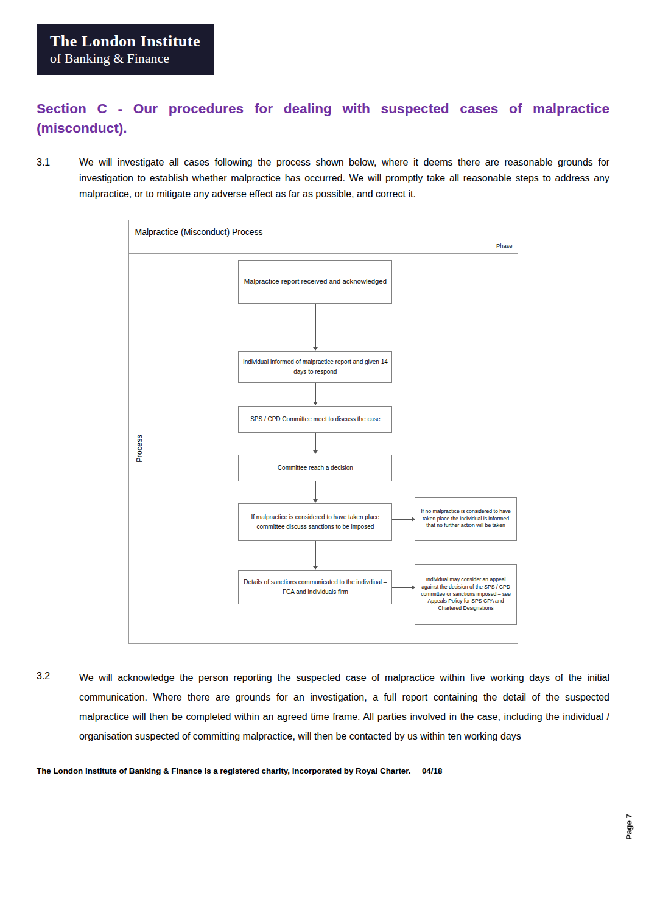The London Institute
of Banking & Finance
Section C - Our procedures for dealing with suspected cases of malpractice (misconduct).
3.1
We will investigate all cases following the process shown below, where it deems there are reasonable grounds for investigation to establish whether malpractice has occurred. We will promptly take all reasonable steps to address any malpractice, or to mitigate any adverse effect as far as possible, and correct it.
Malpractice (Misconduct) Process
Phase
Process
Malpractice report received and acknowledged
Individual informed of malpractice report and given 14 days to respond
SPS / CPD Committee meet to discuss the case
Committee reach a decision
If malpractice is considered to have taken place committee discuss sanctions to be imposed
Details of sanctions communicated to the indivdiual – FCA and individuals firm
If no malpractice is considered to have taken place the individual is informed that no further action will be taken
Individual may consider an appeal against the decision of the SPS / CPD committee or sanctions imposed – see Appeals Policy for SPS CPA and Chartered Designations
3.2
We will acknowledge the person reporting the suspected case of malpractice within five working days of the initial communication. Where there are grounds for an investigation, a full report containing the detail of the suspected malpractice will then be completed within an agreed time frame. All parties involved in the case, including the individual / organisation suspected of committing malpractice, will then be contacted by us within ten working days
The London Institute of Banking & Finance is a registered charity, incorporated by Royal Charter. 04/18
Page 7